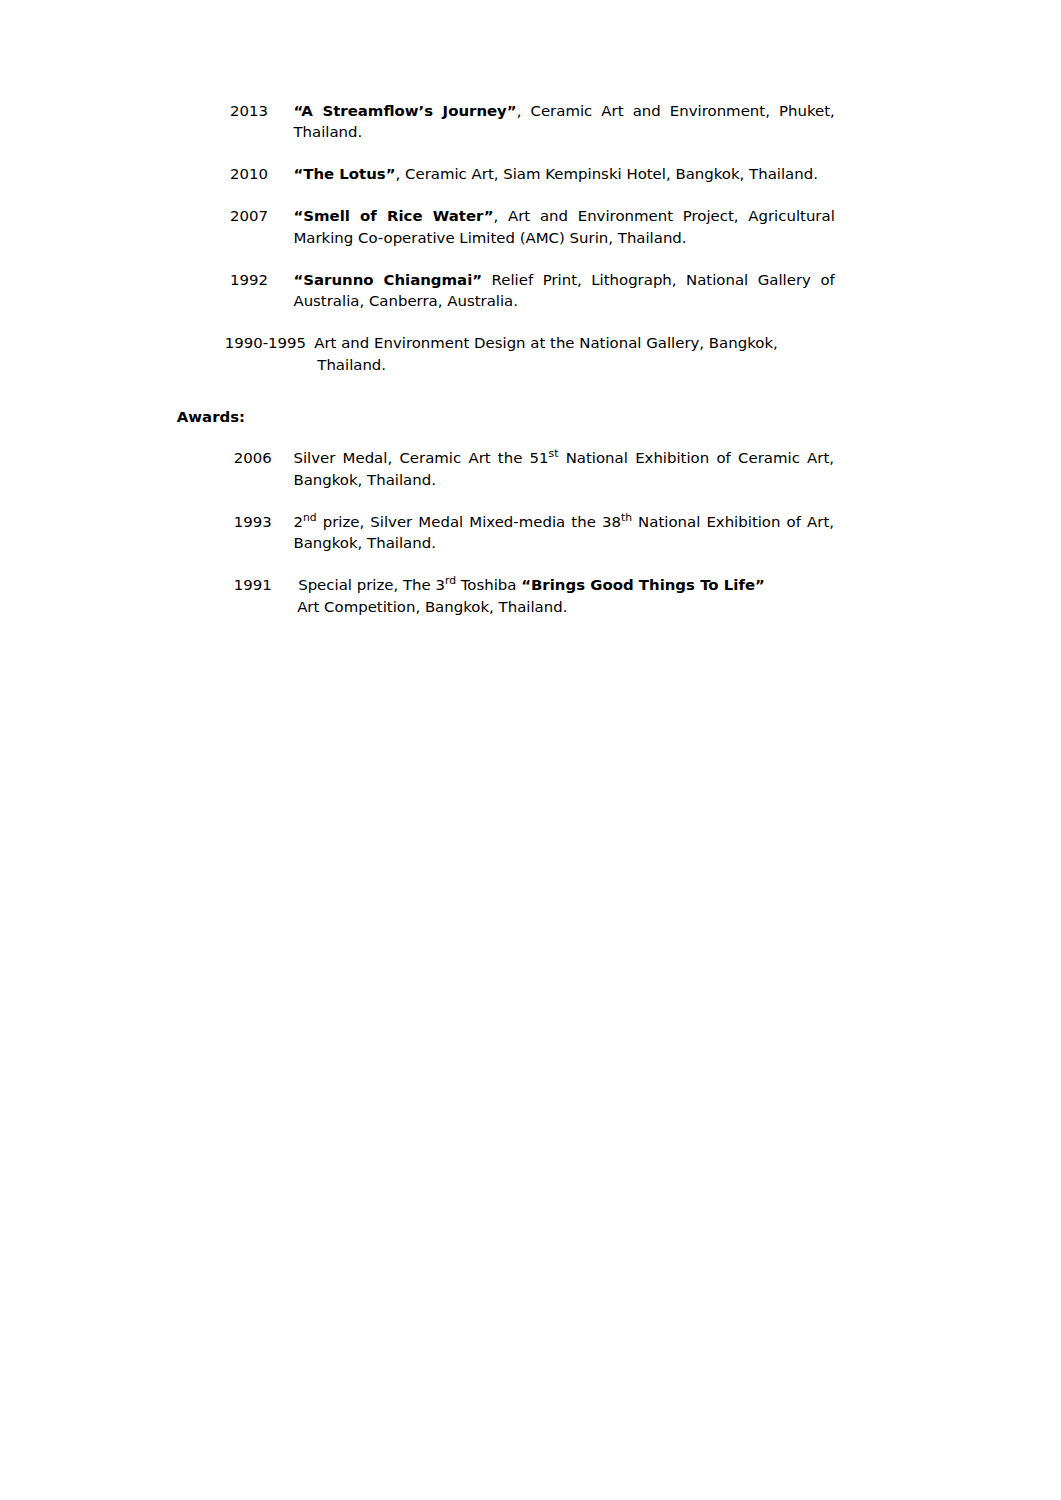2013 “A Streamflow’s Journey”, Ceramic Art and Environment, Phuket, Thailand.
2010 “The Lotus”, Ceramic Art, Siam Kempinski Hotel, Bangkok, Thailand.
2007 “Smell of Rice Water”, Art and Environment Project, Agricultural Marking Co-operative Limited (AMC) Surin, Thailand.
1992 “Sarunno Chiangmai” Relief Print, Lithograph, National Gallery of Australia, Canberra, Australia.
1990-1995 Art and Environment Design at the National Gallery, Bangkok,Thailand.
Awards:
2006 Silver Medal, Ceramic Art the 51st National Exhibition of Ceramic Art, Bangkok, Thailand.
1993 2nd prize, Silver Medal Mixed-media the 38th National Exhibition of Art, Bangkok, Thailand.
1991 Special prize, The 3rd Toshiba “Brings Good Things To Life”Art Competition, Bangkok, Thailand.